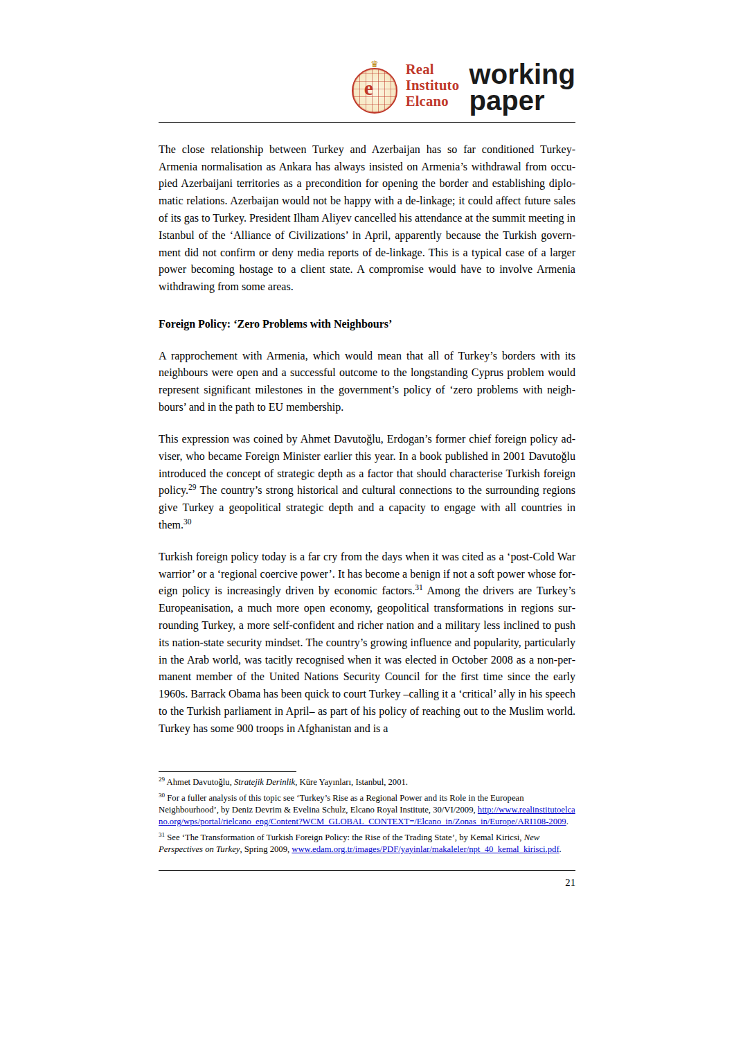♛
e
Real Instituto Elcano
working paper
The close relationship between Turkey and Azerbaijan has so far conditioned Turkey-Armenia normalisation as Ankara has always insisted on Armenia’s withdrawal from occupied Azerbaijani territories as a precondition for opening the border and establishing diplomatic relations. Azerbaijan would not be happy with a de-linkage; it could affect future sales of its gas to Turkey. President Ilham Aliyev cancelled his attendance at the summit meeting in Istanbul of the ‘Alliance of Civilizations’ in April, apparently because the Turkish government did not confirm or deny media reports of de-linkage. This is a typical case of a larger power becoming hostage to a client state. A compromise would have to involve Armenia withdrawing from some areas.
Foreign Policy: ‘Zero Problems with Neighbours’
A rapprochement with Armenia, which would mean that all of Turkey’s borders with its neighbours were open and a successful outcome to the longstanding Cyprus problem would represent significant milestones in the government’s policy of ‘zero problems with neighbours’ and in the path to EU membership.
This expression was coined by Ahmet Davutoğlu, Erdogan’s former chief foreign policy adviser, who became Foreign Minister earlier this year. In a book published in 2001 Davutoğlu introduced the concept of strategic depth as a factor that should characterise Turkish foreign policy.29 The country’s strong historical and cultural connections to the surrounding regions give Turkey a geopolitical strategic depth and a capacity to engage with all countries in them.30
Turkish foreign policy today is a far cry from the days when it was cited as a ‘post-Cold War warrior’ or a ‘regional coercive power’. It has become a benign if not a soft power whose foreign policy is increasingly driven by economic factors.31 Among the drivers are Turkey’s Europeanisation, a much more open economy, geopolitical transformations in regions surrounding Turkey, a more self-confident and richer nation and a military less inclined to push its nation-state security mindset. The country’s growing influence and popularity, particularly in the Arab world, was tacitly recognised when it was elected in October 2008 as a non-permanent member of the United Nations Security Council for the first time since the early 1960s. Barrack Obama has been quick to court Turkey –calling it a ‘critical’ ally in his speech to the Turkish parliament in April– as part of his policy of reaching out to the Muslim world. Turkey has some 900 troops in Afghanistan and is a
29 Ahmet Davutoğlu, Stratejik Derinlik, Küre Yayınları, Istanbul, 2001.
30 For a fuller analysis of this topic see ‘Turkey’s Rise as a Regional Power and its Role in the European Neighbourhood’, by Deniz Devrim & Evelina Schulz, Elcano Royal Institute, 30/VI/2009, http://www.realinstitutoelcano.org/wps/portal/rielcano_eng/Content?WCM_GLOBAL_CONTEXT=/Elcano_in/Zonas_in/Europe/ARI108-2009.
31 See ‘The Transformation of Turkish Foreign Policy: the Rise of the Trading State’, by Kemal Kiricsi, New Perspectives on Turkey, Spring 2009, www.edam.org.tr/images/PDF/yayinlar/makaleler/npt_40_kemal_kirisci.pdf.
21